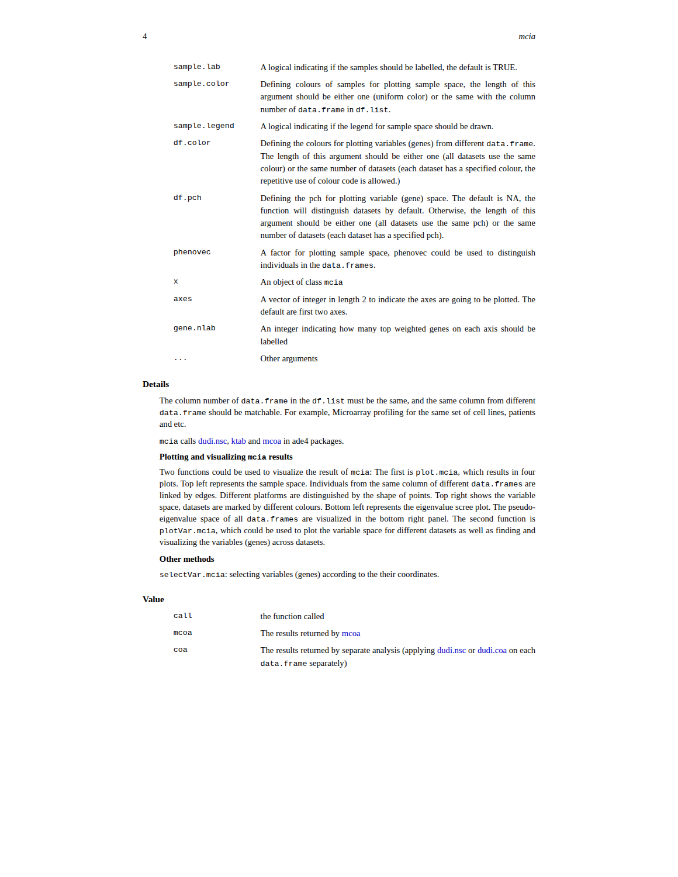4 mcia
sample.lab
A logical indicating if the samples should be labelled, the default is TRUE.
sample.color
Defining colours of samples for plotting sample space, the length of this argument should be either one (uniform color) or the same with the column number of data.frame in df.list.
sample.legend
A logical indicating if the legend for sample space should be drawn.
df.color
Defining the colours for plotting variables (genes) from different data.frame. The length of this argument should be either one (all datasets use the same colour) or the same number of datasets (each dataset has a specified colour, the repetitive use of colour code is allowed.)
df.pch
Defining the pch for plotting variable (gene) space. The default is NA, the function will distinguish datasets by default. Otherwise, the length of this argument should be either one (all datasets use the same pch) or the same number of datasets (each dataset has a specified pch).
phenovec
A factor for plotting sample space, phenovec could be used to distinguish individuals in the data.frames.
x
An object of class mcia
axes
A vector of integer in length 2 to indicate the axes are going to be plotted. The default are first two axes.
gene.nlab
An integer indicating how many top weighted genes on each axis should be labelled
...
Other arguments
Details
The column number of data.frame in the df.list must be the same, and the same column from different data.frame should be matchable. For example, Microarray profiling for the same set of cell lines, patients and etc.
mcia calls dudi.nsc, ktab and mcoa in ade4 packages.
Plotting and visualizing mcia results
Two functions could be used to visualize the result of mcia: The first is plot.mcia, which results in four plots. Top left represents the sample space. Individuals from the same column of different data.frames are linked by edges. Different platforms are distinguished by the shape of points. Top right shows the variable space, datasets are marked by different colours. Bottom left represents the eigenvalue scree plot. The pseudo-eigenvalue space of all data.frames are visualized in the bottom right panel. The second function is plotVar.mcia, which could be used to plot the variable space for different datasets as well as finding and visualizing the variables (genes) across datasets.
Other methods
selectVar.mcia: selecting variables (genes) according to the their coordinates.
Value
call
the function called
mcoa
The results returned by mcoa
coa
The results returned by separate analysis (applying dudi.nsc or dudi.coa on each data.frame separately)